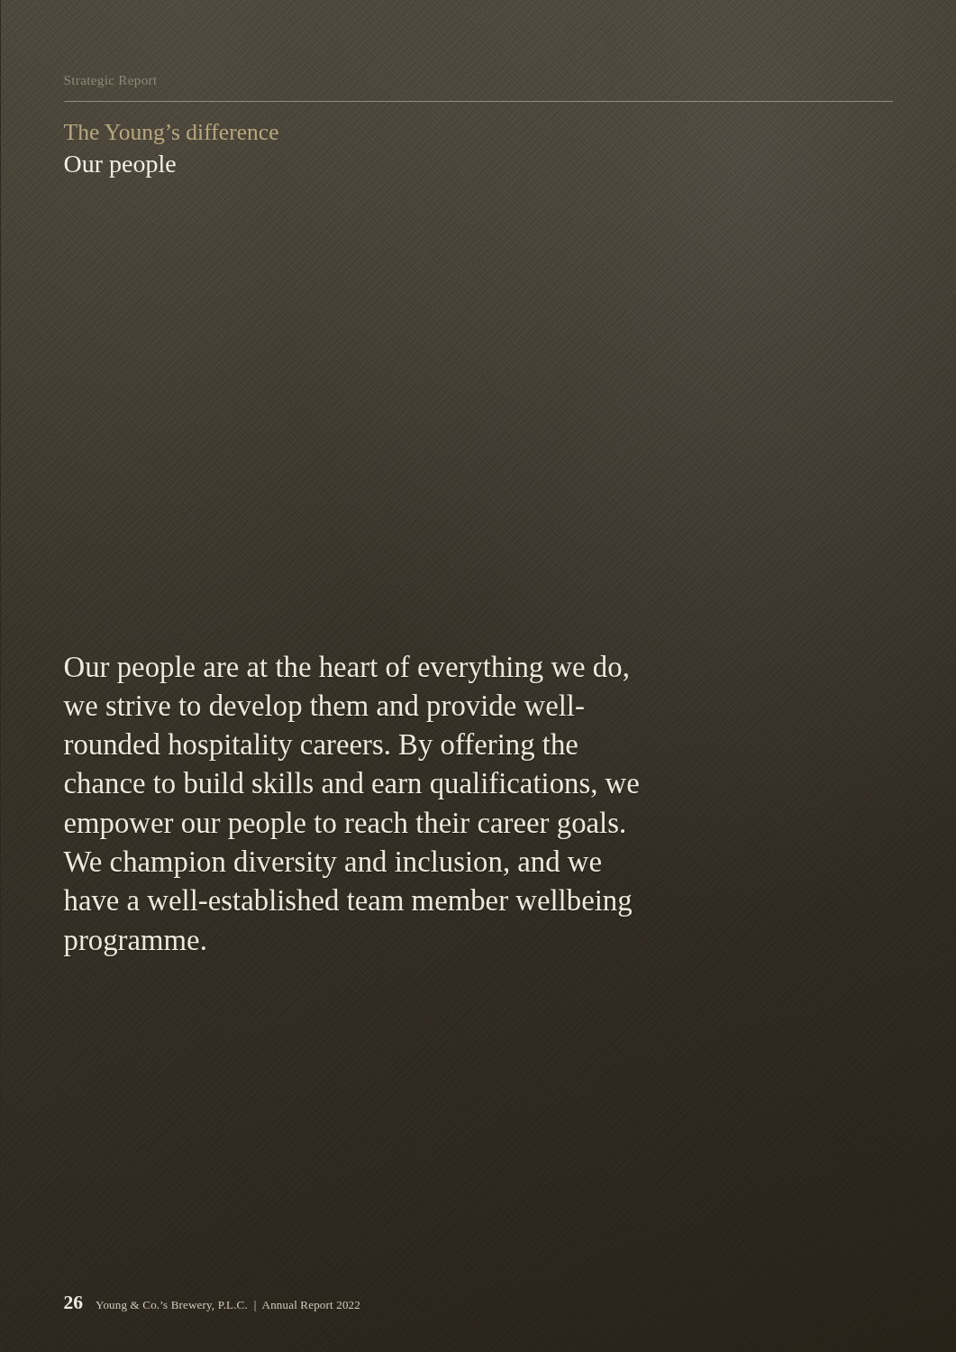Strategic Report
The Young’s difference
Our people
Our people are at the heart of everything we do, we strive to develop them and provide well-rounded hospitality careers. By offering the chance to build skills and earn qualifications, we empower our people to reach their career goals. We champion diversity and inclusion, and we have a well-established team member wellbeing programme.
26 Young & Co.’s Brewery, P.L.C. | Annual Report 2022